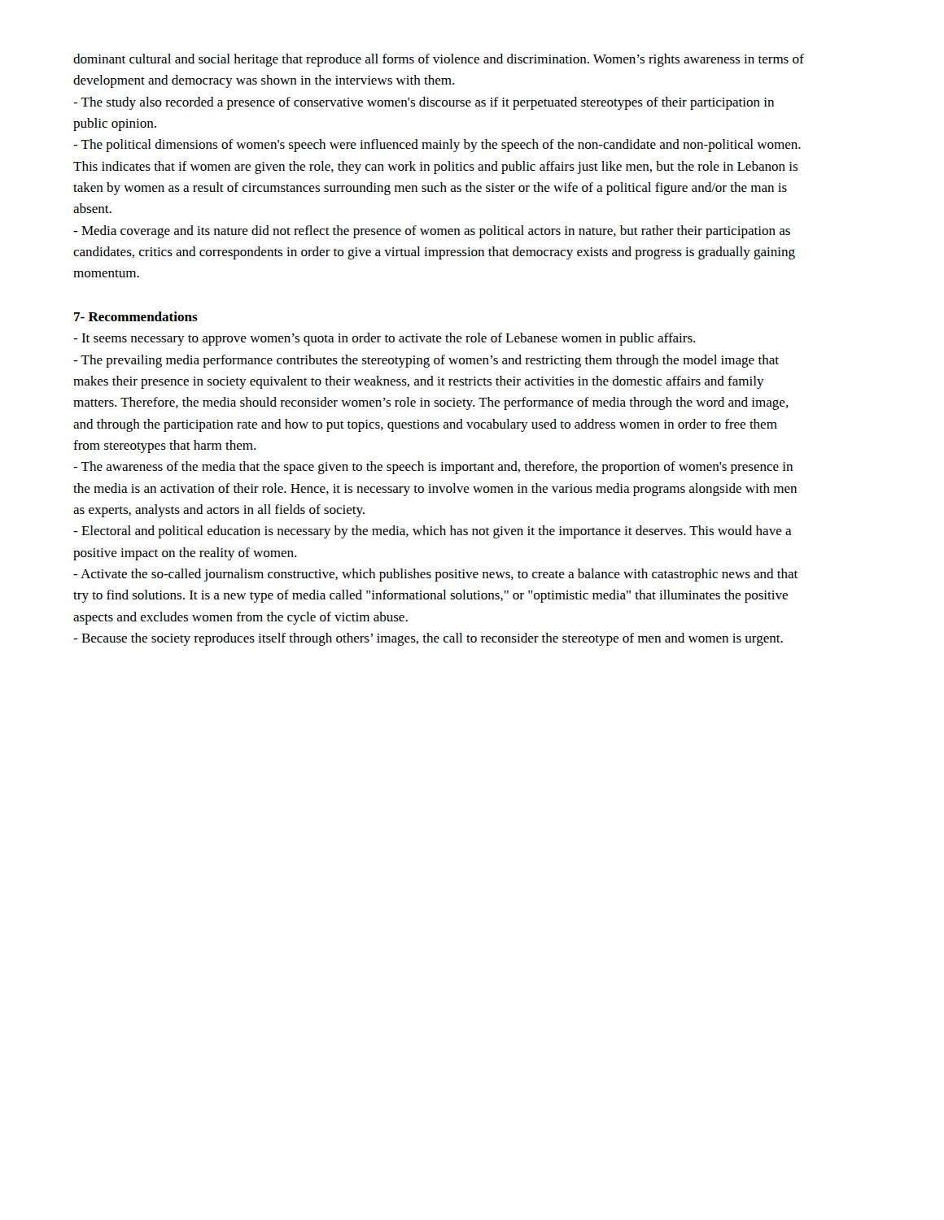dominant cultural and social heritage that reproduce all forms of violence and discrimination. Women’s rights awareness in terms of development and democracy was shown in the interviews with them.
- The study also recorded a presence of conservative women's discourse as if it perpetuated stereotypes of their participation in public opinion.
- The political dimensions of women's speech were influenced mainly by the speech of the non-candidate and non-political women. This indicates that if women are given the role, they can work in politics and public affairs just like men, but the role in Lebanon is taken by women as a result of circumstances surrounding men such as the sister or the wife of a political figure and/or the man is absent.
- Media coverage and its nature did not reflect the presence of women as political actors in nature, but rather their participation as candidates, critics and correspondents in order to give a virtual impression that democracy exists and progress is gradually gaining momentum.
7- Recommendations
- It seems necessary to approve women’s quota in order to activate the role of Lebanese women in public affairs.
- The prevailing media performance contributes the stereotyping of women’s and restricting them through the model image that makes their presence in society equivalent to their weakness, and it restricts their activities in the domestic affairs and family matters. Therefore, the media should reconsider women’s role in society. The performance of media through the word and image, and through the participation rate and how to put topics, questions and vocabulary used to address women in order to free them from stereotypes that harm them.
- The awareness of the media that the space given to the speech is important and, therefore, the proportion of women's presence in the media is an activation of their role. Hence, it is necessary to involve women in the various media programs alongside with men as experts, analysts and actors in all fields of society.
- Electoral and political education is necessary by the media, which has not given it the importance it deserves. This would have a positive impact on the reality of women.
- Activate the so-called journalism constructive, which publishes positive news, to create a balance with catastrophic news and that try to find solutions. It is a new type of media called "informational solutions," or "optimistic media" that illuminates the positive aspects and excludes women from the cycle of victim abuse.
- Because the society reproduces itself through others’ images, the call to reconsider the stereotype of men and women is urgent.